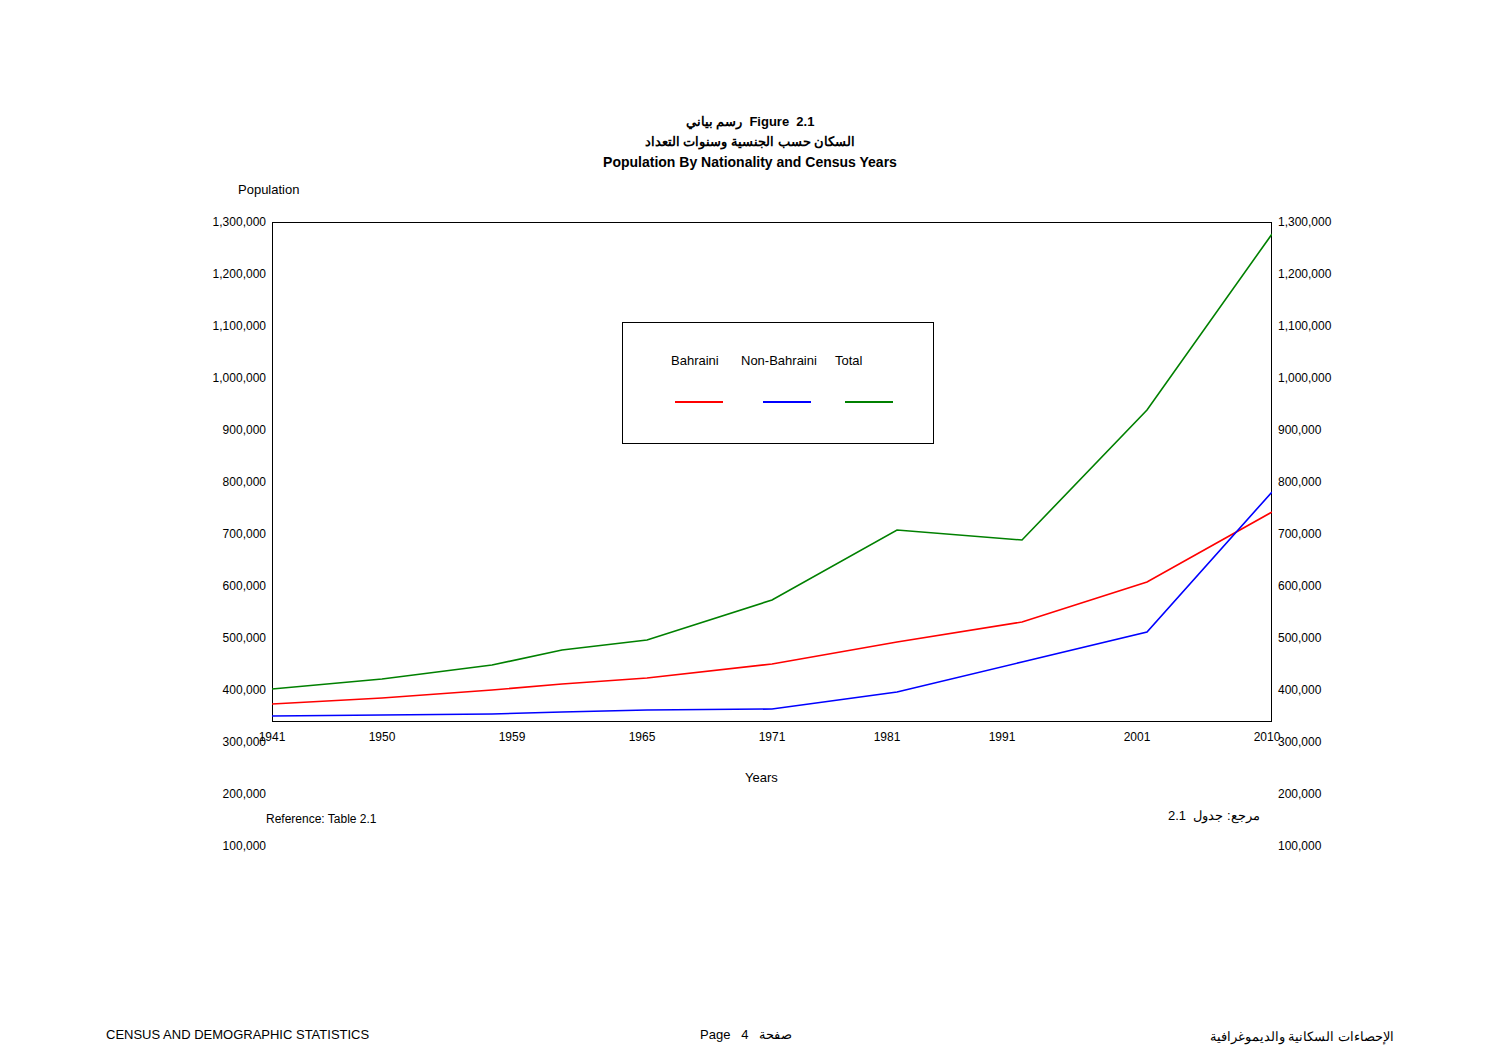رسم بياني Figure 2.1
السكان حسب الجنسية وسنوات التعداد
Population By Nationality and Census Years
Population
1,300,000
1,200,000
1,100,000
1,000,000
900,000
800,000
700,000
600,000
500,000
400,000
300,000
200,000
100,000
1,300,000
1,200,000
1,100,000
1,000,000
900,000
800,000
700,000
600,000
500,000
400,000
300,000
200,000
100,000
1941
1950
1959
1965
1971
1981
1991
2001
2010
Years
Bahraini Non-Bahraini Total
Reference: Table 2.1
مرجع: جدول 2.1
CENSUS AND DEMOGRAPHIC STATISTICS
Page 4 صفحة
الإحصاءات السكانية والديموغرافية